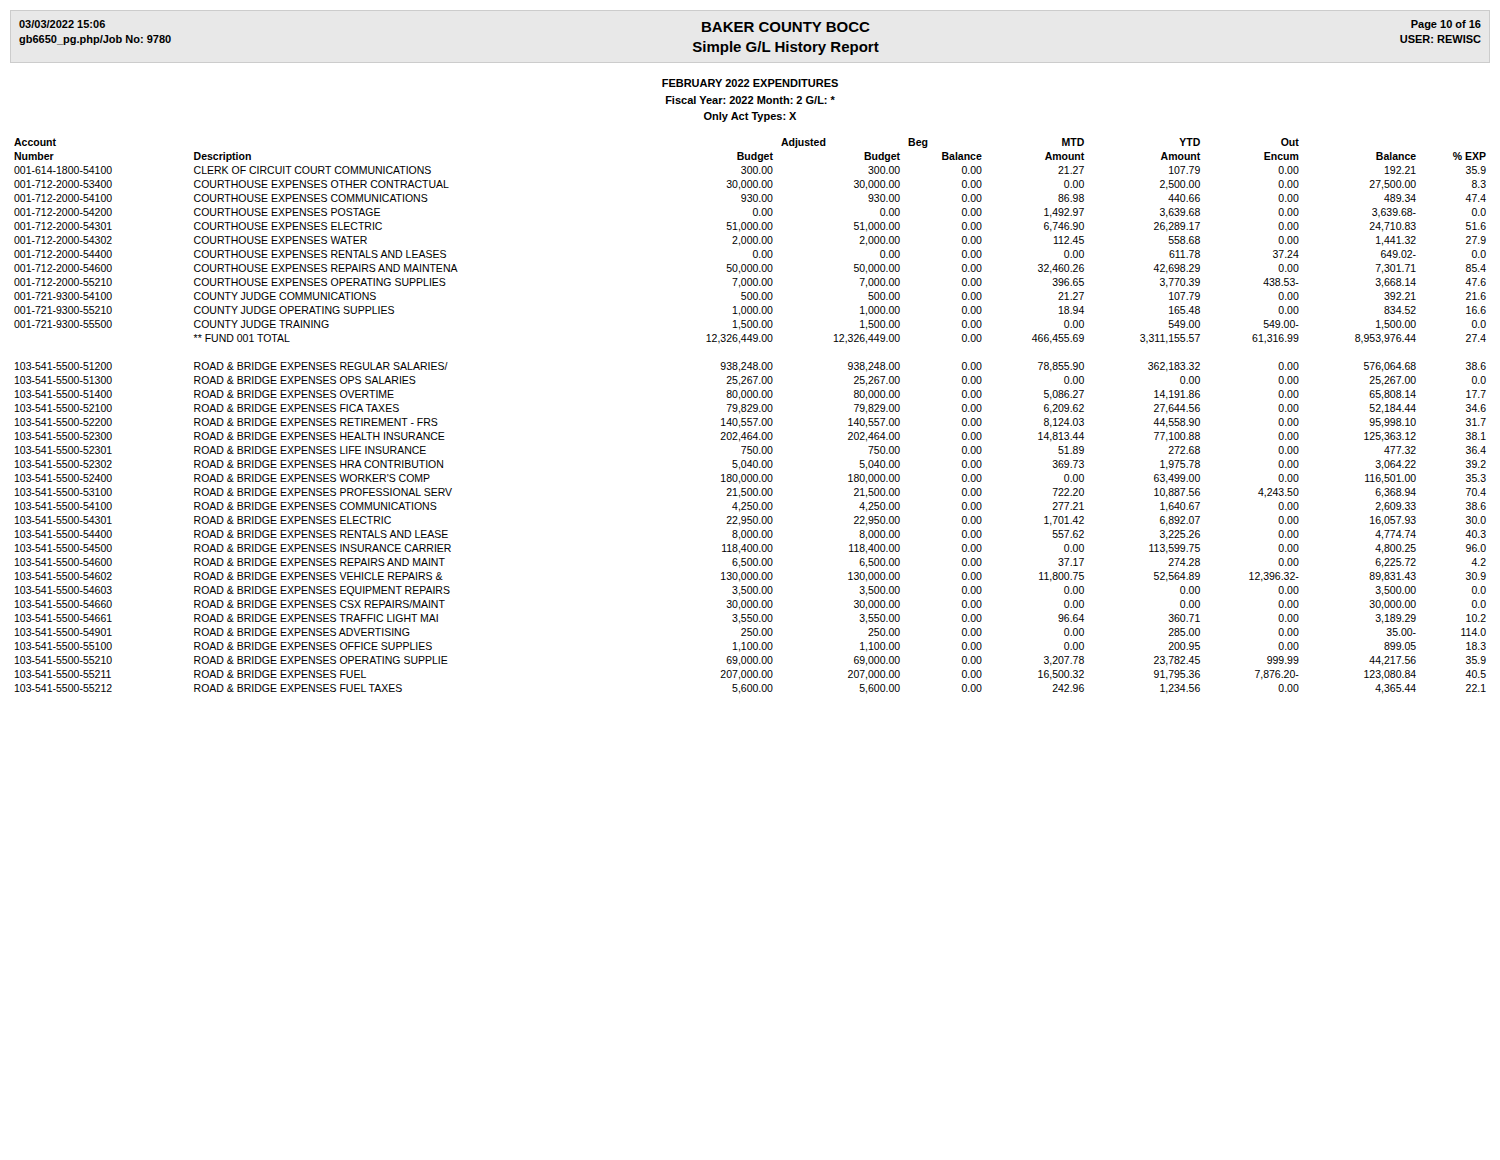03/03/2022 15:06
gb6650_pg.php/Job No: 9780
BAKER COUNTY BOCC
Simple G/L History Report
Page 10 of 16
USER: REWISC
FEBRUARY 2022 EXPENDITURES
Fiscal Year: 2022 Month: 2 G/L: *
Only Act Types: X
| Account | | | Adjusted | Beg | MTD | YTD | Out | | |
| --- | --- | --- | --- | --- | --- | --- | --- | --- | --- |
| Number | Description | Budget | Budget | Balance | Amount | Amount | Encum | Balance | % EXP |
| 001-614-1800-54100 | CLERK OF CIRCUIT COURT COMMUNICATIONS | 300.00 | 300.00 | 0.00 | 21.27 | 107.79 | 0.00 | 192.21 | 35.9 |
| 001-712-2000-53400 | COURTHOUSE EXPENSES OTHER CONTRACTUAL | 30,000.00 | 30,000.00 | 0.00 | 0.00 | 2,500.00 | 0.00 | 27,500.00 | 8.3 |
| 001-712-2000-54100 | COURTHOUSE EXPENSES COMMUNICATIONS | 930.00 | 930.00 | 0.00 | 86.98 | 440.66 | 0.00 | 489.34 | 47.4 |
| 001-712-2000-54200 | COURTHOUSE EXPENSES POSTAGE | 0.00 | 0.00 | 0.00 | 1,492.97 | 3,639.68 | 0.00 | 3,639.68- | 0.0 |
| 001-712-2000-54301 | COURTHOUSE EXPENSES ELECTRIC | 51,000.00 | 51,000.00 | 0.00 | 6,746.90 | 26,289.17 | 0.00 | 24,710.83 | 51.6 |
| 001-712-2000-54302 | COURTHOUSE EXPENSES WATER | 2,000.00 | 2,000.00 | 0.00 | 112.45 | 558.68 | 0.00 | 1,441.32 | 27.9 |
| 001-712-2000-54400 | COURTHOUSE EXPENSES RENTALS AND LEASES | 0.00 | 0.00 | 0.00 | 0.00 | 611.78 | 37.24 | 649.02- | 0.0 |
| 001-712-2000-54600 | COURTHOUSE EXPENSES REPAIRS AND MAINTENA | 50,000.00 | 50,000.00 | 0.00 | 32,460.26 | 42,698.29 | 0.00 | 7,301.71 | 85.4 |
| 001-712-2000-55210 | COURTHOUSE EXPENSES OPERATING SUPPLIES | 7,000.00 | 7,000.00 | 0.00 | 396.65 | 3,770.39 | 438.53- | 3,668.14 | 47.6 |
| 001-721-9300-54100 | COUNTY JUDGE COMMUNICATIONS | 500.00 | 500.00 | 0.00 | 21.27 | 107.79 | 0.00 | 392.21 | 21.6 |
| 001-721-9300-55210 | COUNTY JUDGE OPERATING SUPPLIES | 1,000.00 | 1,000.00 | 0.00 | 18.94 | 165.48 | 0.00 | 834.52 | 16.6 |
| 001-721-9300-55500 | COUNTY JUDGE TRAINING | 1,500.00 | 1,500.00 | 0.00 | 0.00 | 549.00 | 549.00- | 1,500.00 | 0.0 |
| | ** FUND 001 TOTAL | 12,326,449.00 | 12,326,449.00 | 0.00 | 466,455.69 | 3,311,155.57 | 61,316.99 | 8,953,976.44 | 27.4 |
| 103-541-5500-51200 | ROAD & BRIDGE EXPENSES REGULAR SALARIES/ | 938,248.00 | 938,248.00 | 0.00 | 78,855.90 | 362,183.32 | 0.00 | 576,064.68 | 38.6 |
| 103-541-5500-51300 | ROAD & BRIDGE EXPENSES OPS SALARIES | 25,267.00 | 25,267.00 | 0.00 | 0.00 | 0.00 | 0.00 | 25,267.00 | 0.0 |
| 103-541-5500-51400 | ROAD & BRIDGE EXPENSES OVERTIME | 80,000.00 | 80,000.00 | 0.00 | 5,086.27 | 14,191.86 | 0.00 | 65,808.14 | 17.7 |
| 103-541-5500-52100 | ROAD & BRIDGE EXPENSES FICA TAXES | 79,829.00 | 79,829.00 | 0.00 | 6,209.62 | 27,644.56 | 0.00 | 52,184.44 | 34.6 |
| 103-541-5500-52200 | ROAD & BRIDGE EXPENSES RETIREMENT - FRS | 140,557.00 | 140,557.00 | 0.00 | 8,124.03 | 44,558.90 | 0.00 | 95,998.10 | 31.7 |
| 103-541-5500-52300 | ROAD & BRIDGE EXPENSES HEALTH INSURANCE | 202,464.00 | 202,464.00 | 0.00 | 14,813.44 | 77,100.88 | 0.00 | 125,363.12 | 38.1 |
| 103-541-5500-52301 | ROAD & BRIDGE EXPENSES LIFE INSURANCE | 750.00 | 750.00 | 0.00 | 51.89 | 272.68 | 0.00 | 477.32 | 36.4 |
| 103-541-5500-52302 | ROAD & BRIDGE EXPENSES HRA CONTRIBUTION | 5,040.00 | 5,040.00 | 0.00 | 369.73 | 1,975.78 | 0.00 | 3,064.22 | 39.2 |
| 103-541-5500-52400 | ROAD & BRIDGE EXPENSES WORKER'S COMP | 180,000.00 | 180,000.00 | 0.00 | 0.00 | 63,499.00 | 0.00 | 116,501.00 | 35.3 |
| 103-541-5500-53100 | ROAD & BRIDGE EXPENSES PROFESSIONAL SERV | 21,500.00 | 21,500.00 | 0.00 | 722.20 | 10,887.56 | 4,243.50 | 6,368.94 | 70.4 |
| 103-541-5500-54100 | ROAD & BRIDGE EXPENSES COMMUNICATIONS | 4,250.00 | 4,250.00 | 0.00 | 277.21 | 1,640.67 | 0.00 | 2,609.33 | 38.6 |
| 103-541-5500-54301 | ROAD & BRIDGE EXPENSES ELECTRIC | 22,950.00 | 22,950.00 | 0.00 | 1,701.42 | 6,892.07 | 0.00 | 16,057.93 | 30.0 |
| 103-541-5500-54400 | ROAD & BRIDGE EXPENSES RENTALS AND LEASE | 8,000.00 | 8,000.00 | 0.00 | 557.62 | 3,225.26 | 0.00 | 4,774.74 | 40.3 |
| 103-541-5500-54500 | ROAD & BRIDGE EXPENSES INSURANCE CARRIER | 118,400.00 | 118,400.00 | 0.00 | 0.00 | 113,599.75 | 0.00 | 4,800.25 | 96.0 |
| 103-541-5500-54600 | ROAD & BRIDGE EXPENSES REPAIRS AND MAINT | 6,500.00 | 6,500.00 | 0.00 | 37.17 | 274.28 | 0.00 | 6,225.72 | 4.2 |
| 103-541-5500-54602 | ROAD & BRIDGE EXPENSES VEHICLE REPAIRS & | 130,000.00 | 130,000.00 | 0.00 | 11,800.75 | 52,564.89 | 12,396.32- | 89,831.43 | 30.9 |
| 103-541-5500-54603 | ROAD & BRIDGE EXPENSES EQUIPMENT REPAIRS | 3,500.00 | 3,500.00 | 0.00 | 0.00 | 0.00 | 0.00 | 3,500.00 | 0.0 |
| 103-541-5500-54660 | ROAD & BRIDGE EXPENSES CSX REPAIRS/MAINT | 30,000.00 | 30,000.00 | 0.00 | 0.00 | 0.00 | 0.00 | 30,000.00 | 0.0 |
| 103-541-5500-54661 | ROAD & BRIDGE EXPENSES TRAFFIC LIGHT MAI | 3,550.00 | 3,550.00 | 0.00 | 96.64 | 360.71 | 0.00 | 3,189.29 | 10.2 |
| 103-541-5500-54901 | ROAD & BRIDGE EXPENSES ADVERTISING | 250.00 | 250.00 | 0.00 | 0.00 | 285.00 | 0.00 | 35.00- | 114.0 |
| 103-541-5500-55100 | ROAD & BRIDGE EXPENSES OFFICE SUPPLIES | 1,100.00 | 1,100.00 | 0.00 | 0.00 | 200.95 | 0.00 | 899.05 | 18.3 |
| 103-541-5500-55210 | ROAD & BRIDGE EXPENSES OPERATING SUPPLIE | 69,000.00 | 69,000.00 | 0.00 | 3,207.78 | 23,782.45 | 999.99 | 44,217.56 | 35.9 |
| 103-541-5500-55211 | ROAD & BRIDGE EXPENSES FUEL | 207,000.00 | 207,000.00 | 0.00 | 16,500.32 | 91,795.36 | 7,876.20- | 123,080.84 | 40.5 |
| 103-541-5500-55212 | ROAD & BRIDGE EXPENSES FUEL TAXES | 5,600.00 | 5,600.00 | 0.00 | 242.96 | 1,234.56 | 0.00 | 4,365.44 | 22.1 |